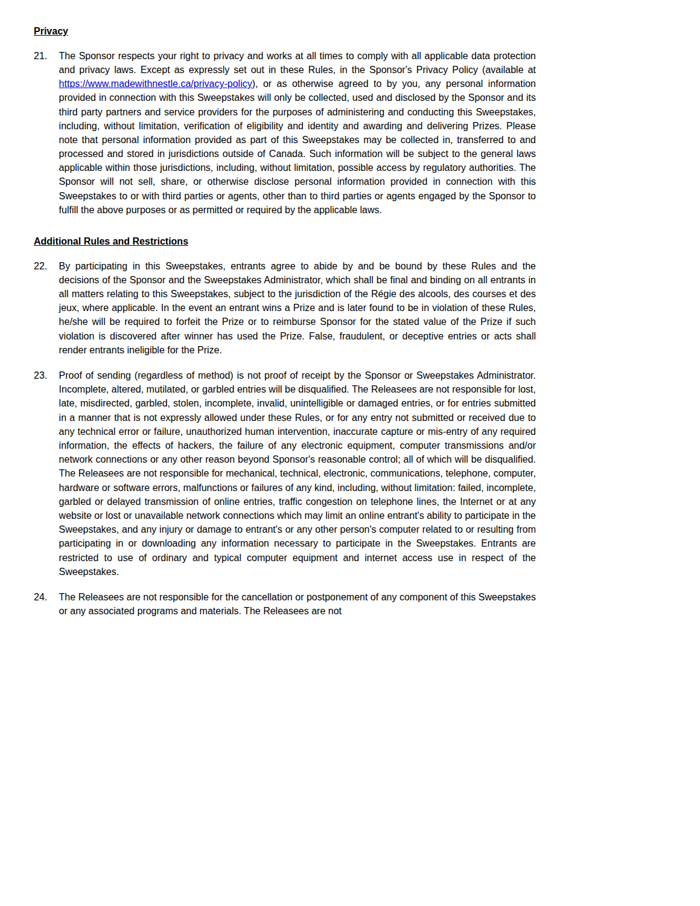Privacy
21. The Sponsor respects your right to privacy and works at all times to comply with all applicable data protection and privacy laws. Except as expressly set out in these Rules, in the Sponsor's Privacy Policy (available at https://www.madewithnestle.ca/privacy-policy), or as otherwise agreed to by you, any personal information provided in connection with this Sweepstakes will only be collected, used and disclosed by the Sponsor and its third party partners and service providers for the purposes of administering and conducting this Sweepstakes, including, without limitation, verification of eligibility and identity and awarding and delivering Prizes. Please note that personal information provided as part of this Sweepstakes may be collected in, transferred to and processed and stored in jurisdictions outside of Canada. Such information will be subject to the general laws applicable within those jurisdictions, including, without limitation, possible access by regulatory authorities. The Sponsor will not sell, share, or otherwise disclose personal information provided in connection with this Sweepstakes to or with third parties or agents, other than to third parties or agents engaged by the Sponsor to fulfill the above purposes or as permitted or required by the applicable laws.
Additional Rules and Restrictions
22. By participating in this Sweepstakes, entrants agree to abide by and be bound by these Rules and the decisions of the Sponsor and the Sweepstakes Administrator, which shall be final and binding on all entrants in all matters relating to this Sweepstakes, subject to the jurisdiction of the Régie des alcools, des courses et des jeux, where applicable. In the event an entrant wins a Prize and is later found to be in violation of these Rules, he/she will be required to forfeit the Prize or to reimburse Sponsor for the stated value of the Prize if such violation is discovered after winner has used the Prize. False, fraudulent, or deceptive entries or acts shall render entrants ineligible for the Prize.
23. Proof of sending (regardless of method) is not proof of receipt by the Sponsor or Sweepstakes Administrator. Incomplete, altered, mutilated, or garbled entries will be disqualified. The Releasees are not responsible for lost, late, misdirected, garbled, stolen, incomplete, invalid, unintelligible or damaged entries, or for entries submitted in a manner that is not expressly allowed under these Rules, or for any entry not submitted or received due to any technical error or failure, unauthorized human intervention, inaccurate capture or mis-entry of any required information, the effects of hackers, the failure of any electronic equipment, computer transmissions and/or network connections or any other reason beyond Sponsor's reasonable control; all of which will be disqualified. The Releasees are not responsible for mechanical, technical, electronic, communications, telephone, computer, hardware or software errors, malfunctions or failures of any kind, including, without limitation: failed, incomplete, garbled or delayed transmission of online entries, traffic congestion on telephone lines, the Internet or at any website or lost or unavailable network connections which may limit an online entrant's ability to participate in the Sweepstakes, and any injury or damage to entrant's or any other person's computer related to or resulting from participating in or downloading any information necessary to participate in the Sweepstakes. Entrants are restricted to use of ordinary and typical computer equipment and internet access use in respect of the Sweepstakes.
24. The Releasees are not responsible for the cancellation or postponement of any component of this Sweepstakes or any associated programs and materials. The Releasees are not